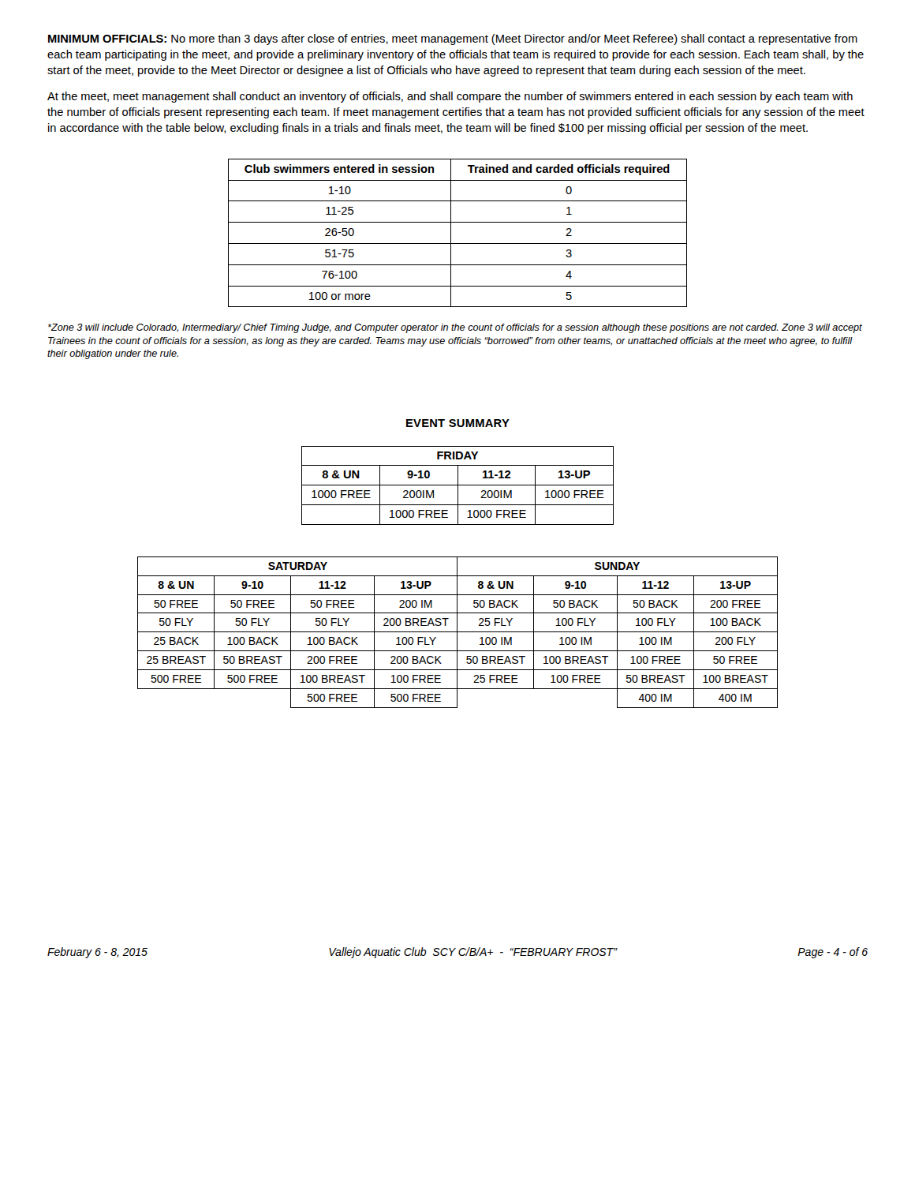MINIMUM OFFICIALS: No more than 3 days after close of entries, meet management (Meet Director and/or Meet Referee) shall contact a representative from each team participating in the meet, and provide a preliminary inventory of the officials that team is required to provide for each session. Each team shall, by the start of the meet, provide to the Meet Director or designee a list of Officials who have agreed to represent that team during each session of the meet.
At the meet, meet management shall conduct an inventory of officials, and shall compare the number of swimmers entered in each session by each team with the number of officials present representing each team. If meet management certifies that a team has not provided sufficient officials for any session of the meet in accordance with the table below, excluding finals in a trials and finals meet, the team will be fined $100 per missing official per session of the meet.
| Club swimmers entered in session | Trained and carded officials required |
| --- | --- |
| 1-10 | 0 |
| 11-25 | 1 |
| 26-50 | 2 |
| 51-75 | 3 |
| 76-100 | 4 |
| 100 or more | 5 |
*Zone 3 will include Colorado, Intermediary/ Chief Timing Judge, and Computer operator in the count of officials for a session although these positions are not carded. Zone 3 will accept Trainees in the count of officials for a session, as long as they are carded. Teams may use officials “borrowed” from other teams, or unattached officials at the meet who agree, to fulfill their obligation under the rule.
EVENT SUMMARY
| FRIDAY |
| --- |
| 8 & UN | 9-10 | 11-12 | 13-UP |
| 1000 FREE | 200IM | 200IM | 1000 FREE |
| | 1000 FREE | 1000 FREE | |
| SATURDAY | SUNDAY |
| --- | --- |
| 8 & UN | 9-10 | 11-12 | 13-UP | 8 & UN | 9-10 | 11-12 | 13-UP |
| 50 FREE | 50 FREE | 50 FREE | 200 IM | 50 BACK | 50 BACK | 50 BACK | 200 FREE |
| 50 FLY | 50 FLY | 50 FLY | 200 BREAST | 25 FLY | 100 FLY | 100 FLY | 100 BACK |
| 25 BACK | 100 BACK | 100 BACK | 100 FLY | 100 IM | 100 IM | 100 IM | 200 FLY |
| 25 BREAST | 50 BREAST | 200 FREE | 200 BACK | 50 BREAST | 100 BREAST | 100 FREE | 50 FREE |
| 500 FREE | 500 FREE | 100 BREAST | 100 FREE | 25 FREE | 100 FREE | 50 BREAST | 100 BREAST |
| | | 500 FREE | 500 FREE | | | 400 IM | 400 IM |
February 6 - 8, 2015 Vallejo Aquatic Club SCY C/B/A+ - “FEBRUARY FROST” Page - 4 - of 6